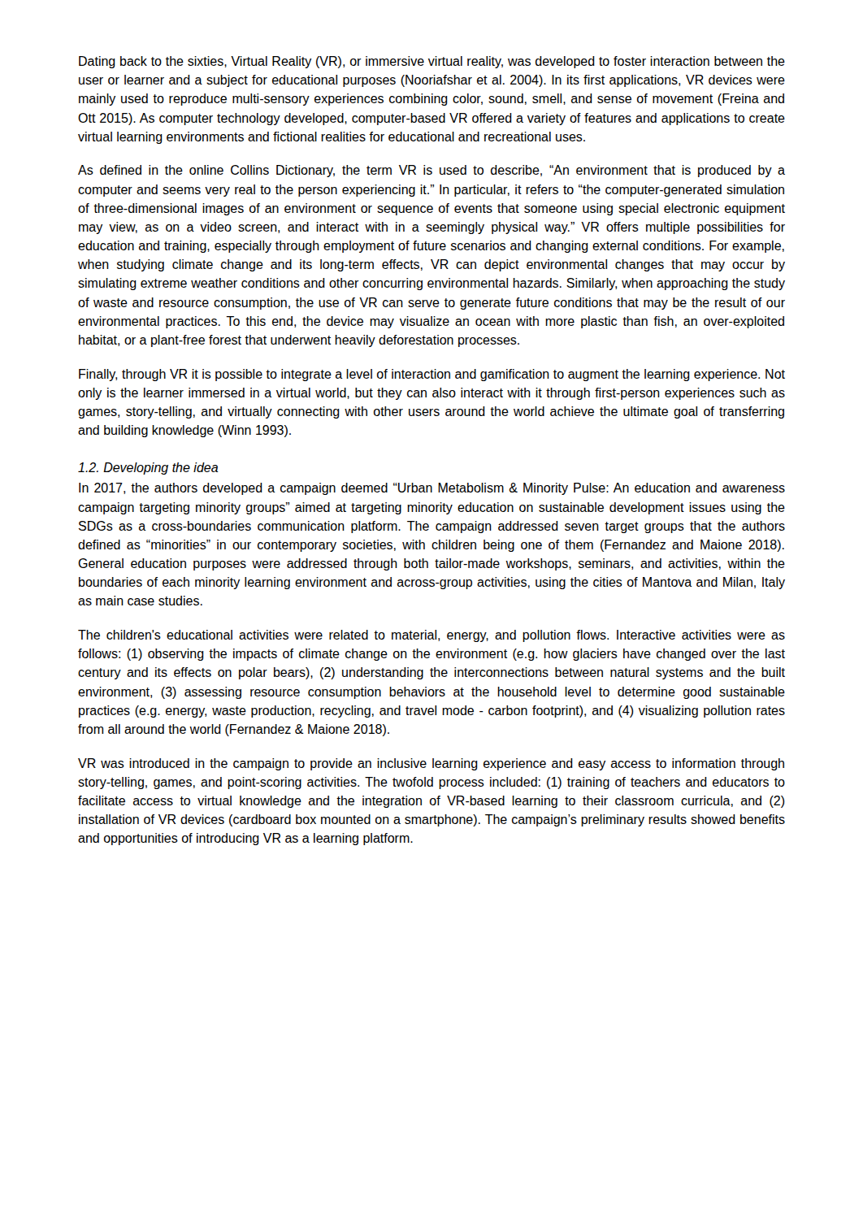Dating back to the sixties, Virtual Reality (VR), or immersive virtual reality, was developed to foster interaction between the user or learner and a subject for educational purposes (Nooriafshar et al. 2004). In its first applications, VR devices were mainly used to reproduce multi-sensory experiences combining color, sound, smell, and sense of movement (Freina and Ott 2015). As computer technology developed, computer-based VR offered a variety of features and applications to create virtual learning environments and fictional realities for educational and recreational uses.
As defined in the online Collins Dictionary, the term VR is used to describe, “An environment that is produced by a computer and seems very real to the person experiencing it.” In particular, it refers to “the computer-generated simulation of three-dimensional images of an environment or sequence of events that someone using special electronic equipment may view, as on a video screen, and interact with in a seemingly physical way.” VR offers multiple possibilities for education and training, especially through employment of future scenarios and changing external conditions. For example, when studying climate change and its long-term effects, VR can depict environmental changes that may occur by simulating extreme weather conditions and other concurring environmental hazards. Similarly, when approaching the study of waste and resource consumption, the use of VR can serve to generate future conditions that may be the result of our environmental practices. To this end, the device may visualize an ocean with more plastic than fish, an over-exploited habitat, or a plant-free forest that underwent heavily deforestation processes.
Finally, through VR it is possible to integrate a level of interaction and gamification to augment the learning experience. Not only is the learner immersed in a virtual world, but they can also interact with it through first-person experiences such as games, story-telling, and virtually connecting with other users around the world achieve the ultimate goal of transferring and building knowledge (Winn 1993).
1.2. Developing the idea
In 2017, the authors developed a campaign deemed “Urban Metabolism & Minority Pulse: An education and awareness campaign targeting minority groups” aimed at targeting minority education on sustainable development issues using the SDGs as a cross-boundaries communication platform. The campaign addressed seven target groups that the authors defined as “minorities” in our contemporary societies, with children being one of them (Fernandez and Maione 2018). General education purposes were addressed through both tailor-made workshops, seminars, and activities, within the boundaries of each minority learning environment and across-group activities, using the cities of Mantova and Milan, Italy as main case studies.
The children's educational activities were related to material, energy, and pollution flows. Interactive activities were as follows: (1) observing the impacts of climate change on the environment (e.g. how glaciers have changed over the last century and its effects on polar bears), (2) understanding the interconnections between natural systems and the built environment, (3) assessing resource consumption behaviors at the household level to determine good sustainable practices (e.g. energy, waste production, recycling, and travel mode - carbon footprint), and (4) visualizing pollution rates from all around the world (Fernandez & Maione 2018).
VR was introduced in the campaign to provide an inclusive learning experience and easy access to information through story-telling, games, and point-scoring activities. The twofold process included: (1) training of teachers and educators to facilitate access to virtual knowledge and the integration of VR-based learning to their classroom curricula, and (2) installation of VR devices (cardboard box mounted on a smartphone). The campaign’s preliminary results showed benefits and opportunities of introducing VR as a learning platform.